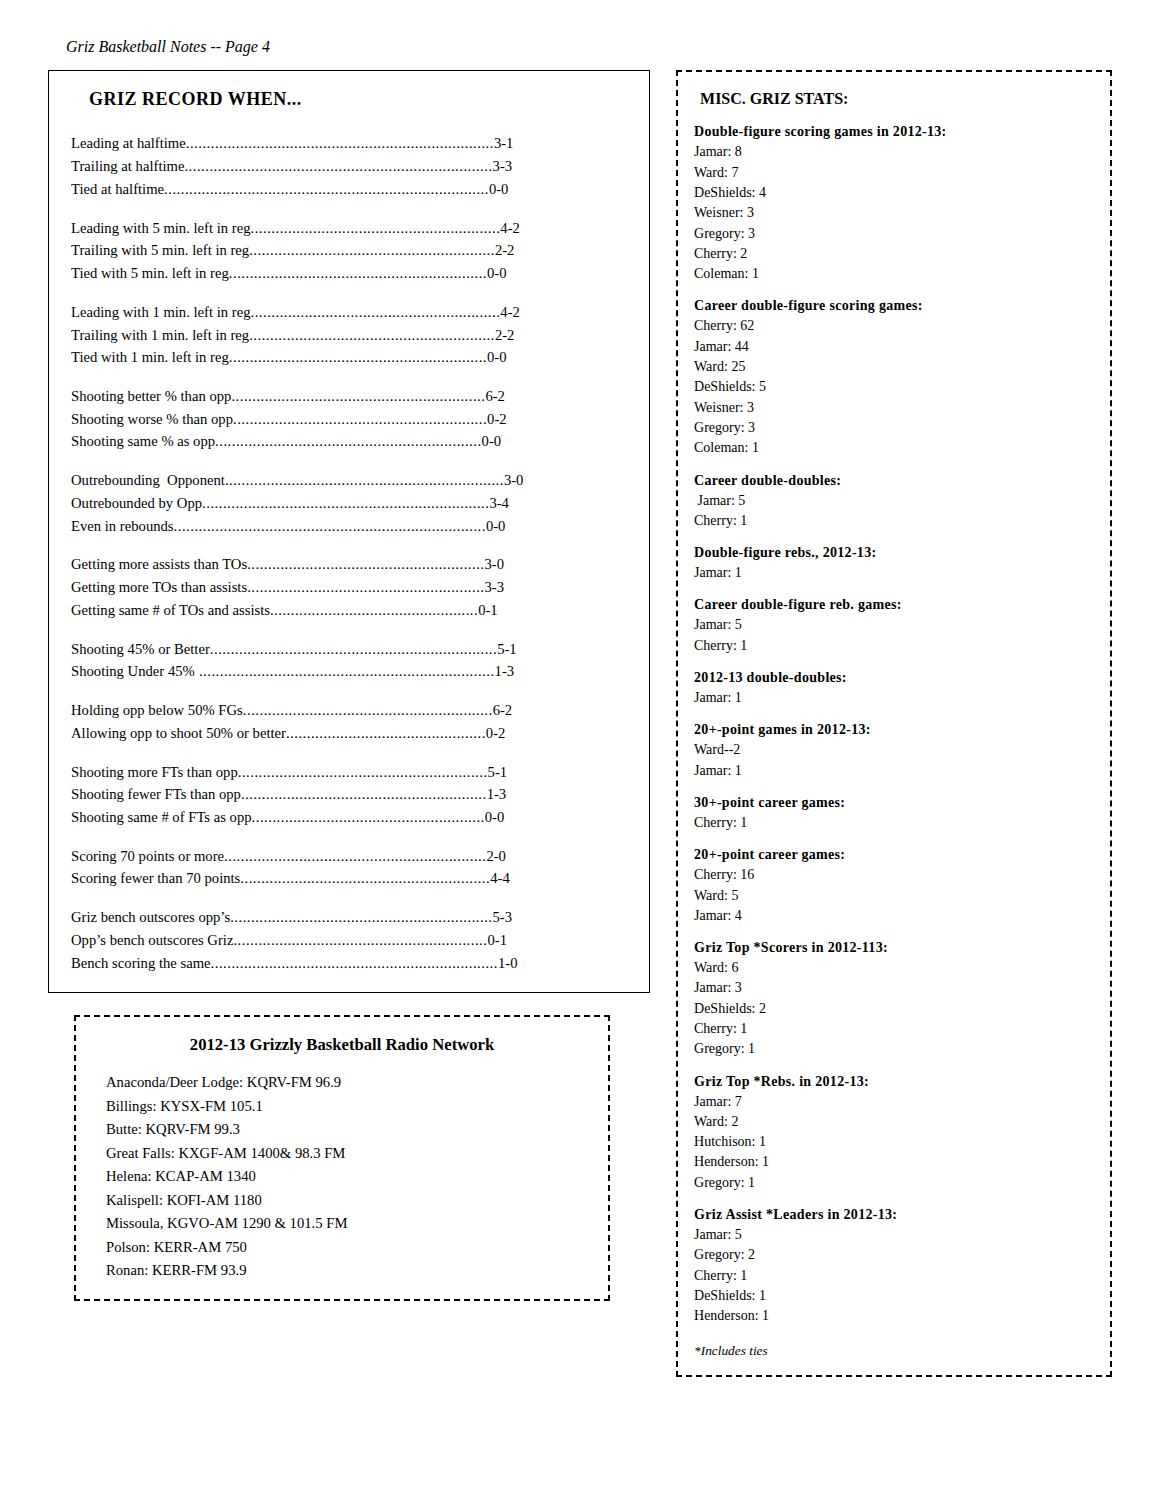Griz Basketball Notes -- Page 4
GRIZ RECORD WHEN...
Leading at halftime.......................................................................... 3-1
Trailing at halftime.......................................................................... 3-3
Tied at halftime.............................................................................. 0-0
Leading with 5 min. left in reg............................................................ 4-2
Trailing with 5 min. left in reg........................................................... 2-2
Tied with 5 min. left in reg.............................................................. 0-0
Leading with 1 min. left in reg............................................................ 4-2
Trailing with 1 min. left in reg........................................................... 2-2
Tied with 1 min. left in reg.............................................................. 0-0
Shooting better % than opp............................................................. 6-2
Shooting worse % than opp............................................................. 0-2
Shooting same % as opp................................................................ 0-0
Outrebounding Opponent................................................................... 3-0
Outrebounded by Opp..................................................................... 3-4
Even in rebounds........................................................................... 0-0
Getting more assists than TOs......................................................... 3-0
Getting more TOs than assists......................................................... 3-3
Getting same # of TOs and assists.................................................. 0-1
Shooting 45% or Better..................................................................... 5-1
Shooting Under 45% ....................................................................... 1-3
Holding opp below 50% FGs............................................................ 6-2
Allowing opp to shoot 50% or better................................................ 0-2
Shooting more FTs than opp............................................................ 5-1
Shooting fewer FTs than opp........................................................... 1-3
Shooting same # of FTs as opp........................................................ 0-0
Scoring 70 points or more............................................................... 2-0
Scoring fewer than 70 points............................................................ 4-4
Griz bench outscores opp’s............................................................... 5-3
Opp’s bench outscores Griz............................................................. 0-1
Bench scoring the same..................................................................... 1-0
2012-13 Grizzly Basketball Radio Network
Anaconda/Deer Lodge: KQRV-FM 96.9
Billings: KYSX-FM 105.1
Butte: KQRV-FM 99.3
Great Falls: KXGF-AM 1400& 98.3 FM
Helena: KCAP-AM 1340
Kalispell: KOFI-AM 1180
Missoula, KGVO-AM 1290 & 101.5 FM
Polson: KERR-AM 750
Ronan: KERR-FM 93.9
MISC. GRIZ STATS:
Double-figure scoring games in 2012-13:
Jamar: 8
Ward: 7
DeShields: 4
Weisner: 3
Gregory: 3
Cherry: 2
Coleman: 1
Career double-figure scoring games:
Cherry: 62
Jamar: 44
Ward: 25
DeShields: 5
Weisner: 3
Gregory: 3
Coleman: 1
Career double-doubles:
Jamar: 5
Cherry: 1
Double-figure rebs., 2012-13:
Jamar: 1
Career double-figure reb. games:
Jamar: 5
Cherry: 1
2012-13 double-doubles:
Jamar: 1
20+-point games in 2012-13:
Ward--2
Jamar: 1
30+-point career games:
Cherry: 1
20+-point career games:
Cherry: 16
Ward: 5
Jamar: 4
Griz Top *Scorers in 2012-113:
Ward: 6
Jamar: 3
DeShields: 2
Cherry: 1
Gregory: 1
Griz Top *Rebs. in 2012-13:
Jamar: 7
Ward: 2
Hutchison: 1
Henderson: 1
Gregory: 1
Griz Assist *Leaders in 2012-13:
Jamar: 5
Gregory: 2
Cherry: 1
DeShields: 1
Henderson: 1
*Includes ties